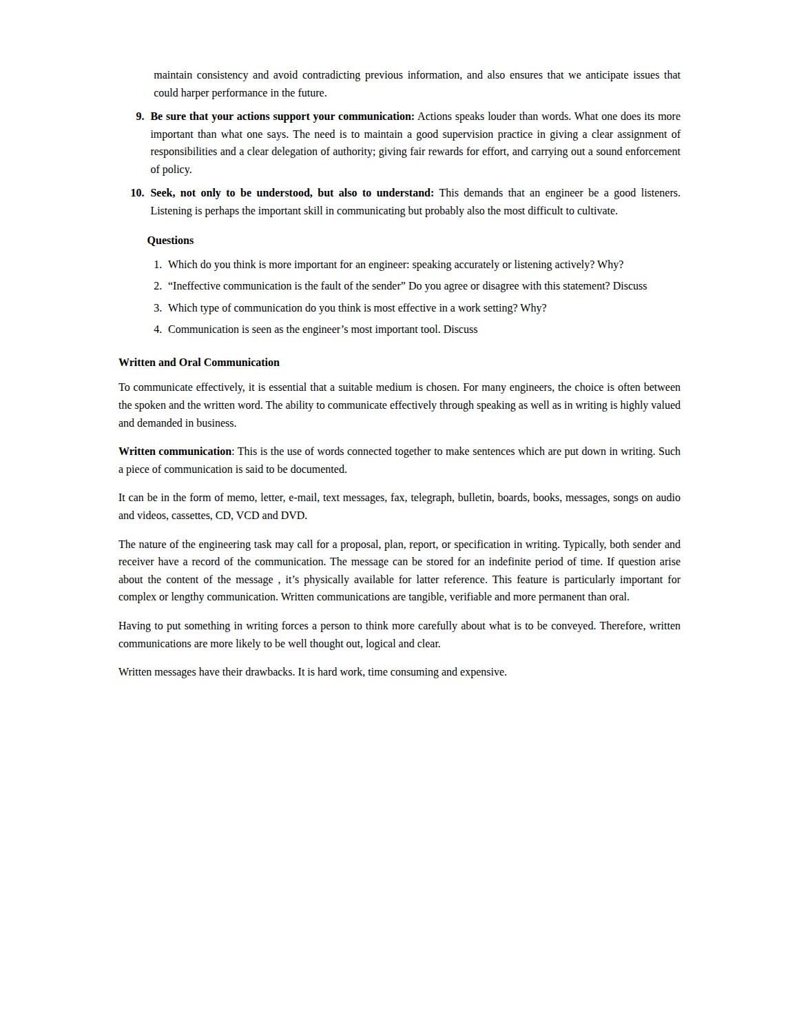maintain consistency and avoid contradicting previous information, and also ensures that we anticipate issues that could harper performance in the future.
Be sure that your actions support your communication: Actions speaks louder than words. What one does its more important than what one says. The need is to maintain a good supervision practice in giving a clear assignment of responsibilities and a clear delegation of authority; giving fair rewards for effort, and carrying out a sound enforcement of policy.
Seek, not only to be understood, but also to understand: This demands that an engineer be a good listeners. Listening is perhaps the important skill in communicating but probably also the most difficult to cultivate.
Questions
Which do you think is more important for an engineer: speaking accurately or listening actively? Why?
“Ineffective communication is the fault of the sender” Do you agree or disagree with this statement? Discuss
Which type of communication do you think is most effective in a work setting? Why?
Communication is seen as the engineer’s most important tool. Discuss
Written and Oral Communication
To communicate effectively, it is essential that a suitable medium is chosen. For many engineers, the choice is often between the spoken and the written word. The ability to communicate effectively through speaking as well as in writing is highly valued and demanded in business.
Written communication: This is the use of words connected together to make sentences which are put down in writing. Such a piece of communication is said to be documented.
It can be in the form of memo, letter, e-mail, text messages, fax, telegraph, bulletin, boards, books, messages, songs on audio and videos, cassettes, CD, VCD and DVD.
The nature of the engineering task may call for a proposal, plan, report, or specification in writing. Typically, both sender and receiver have a record of the communication. The message can be stored for an indefinite period of time. If question arise about the content of the message , it’s physically available for latter reference. This feature is particularly important for complex or lengthy communication. Written communications are tangible, verifiable and more permanent than oral.
Having to put something in writing forces a person to think more carefully about what is to be conveyed. Therefore, written communications are more likely to be well thought out, logical and clear.
Written messages have their drawbacks. It is hard work, time consuming and expensive.